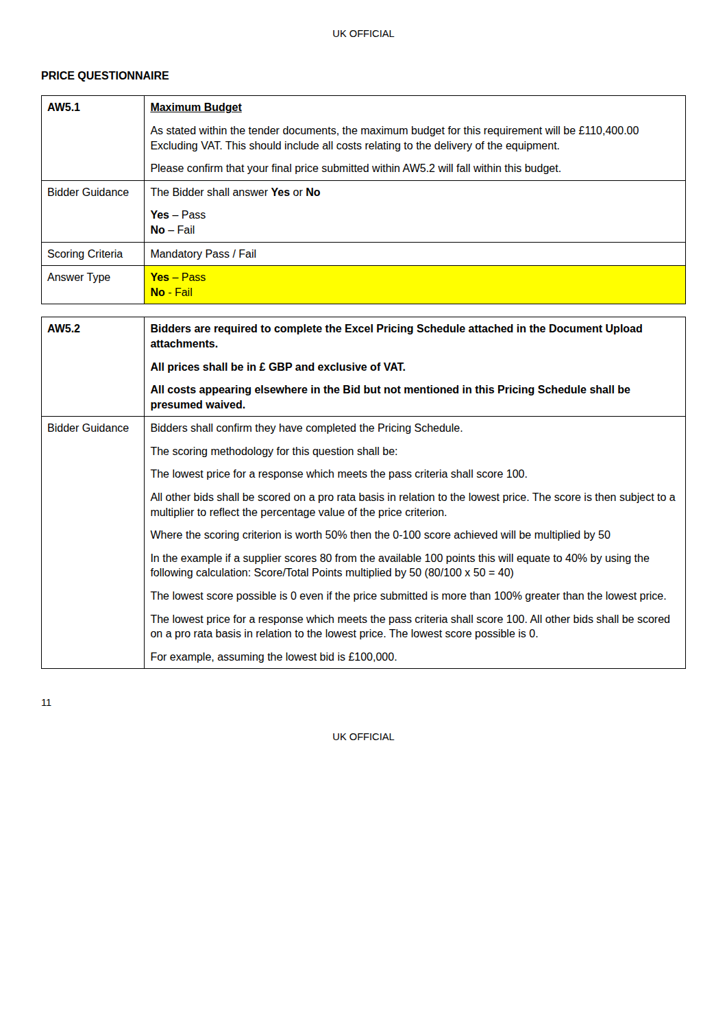UK OFFICIAL
PRICE QUESTIONNAIRE
| AW5.1 | Maximum Budget As stated within the tender documents, the maximum budget for this requirement will be £110,400.00 Excluding VAT. This should include all costs relating to the delivery of the equipment. Please confirm that your final price submitted within AW5.2 will fall within this budget. |
| Bidder Guidance | The Bidder shall answer Yes or No Yes – Pass No – Fail |
| Scoring Criteria | Mandatory Pass / Fail |
| Answer Type | Yes – Pass No - Fail |
| AW5.2 | Bidders are required to complete the Excel Pricing Schedule attached in the Document Upload attachments. All prices shall be in £ GBP and exclusive of VAT. All costs appearing elsewhere in the Bid but not mentioned in this Pricing Schedule shall be presumed waived. |
| Bidder Guidance | Bidders shall confirm they have completed the Pricing Schedule. The scoring methodology for this question shall be: The lowest price for a response which meets the pass criteria shall score 100. All other bids shall be scored on a pro rata basis in relation to the lowest price. The score is then subject to a multiplier to reflect the percentage value of the price criterion. Where the scoring criterion is worth 50% then the 0-100 score achieved will be multiplied by 50 In the example if a supplier scores 80 from the available 100 points this will equate to 40% by using the following calculation: Score/Total Points multiplied by 50 (80/100 x 50 = 40) The lowest score possible is 0 even if the price submitted is more than 100% greater than the lowest price. The lowest price for a response which meets the pass criteria shall score 100. All other bids shall be scored on a pro rata basis in relation to the lowest price. The lowest score possible is 0. For example, assuming the lowest bid is £100,000. |
11
UK OFFICIAL